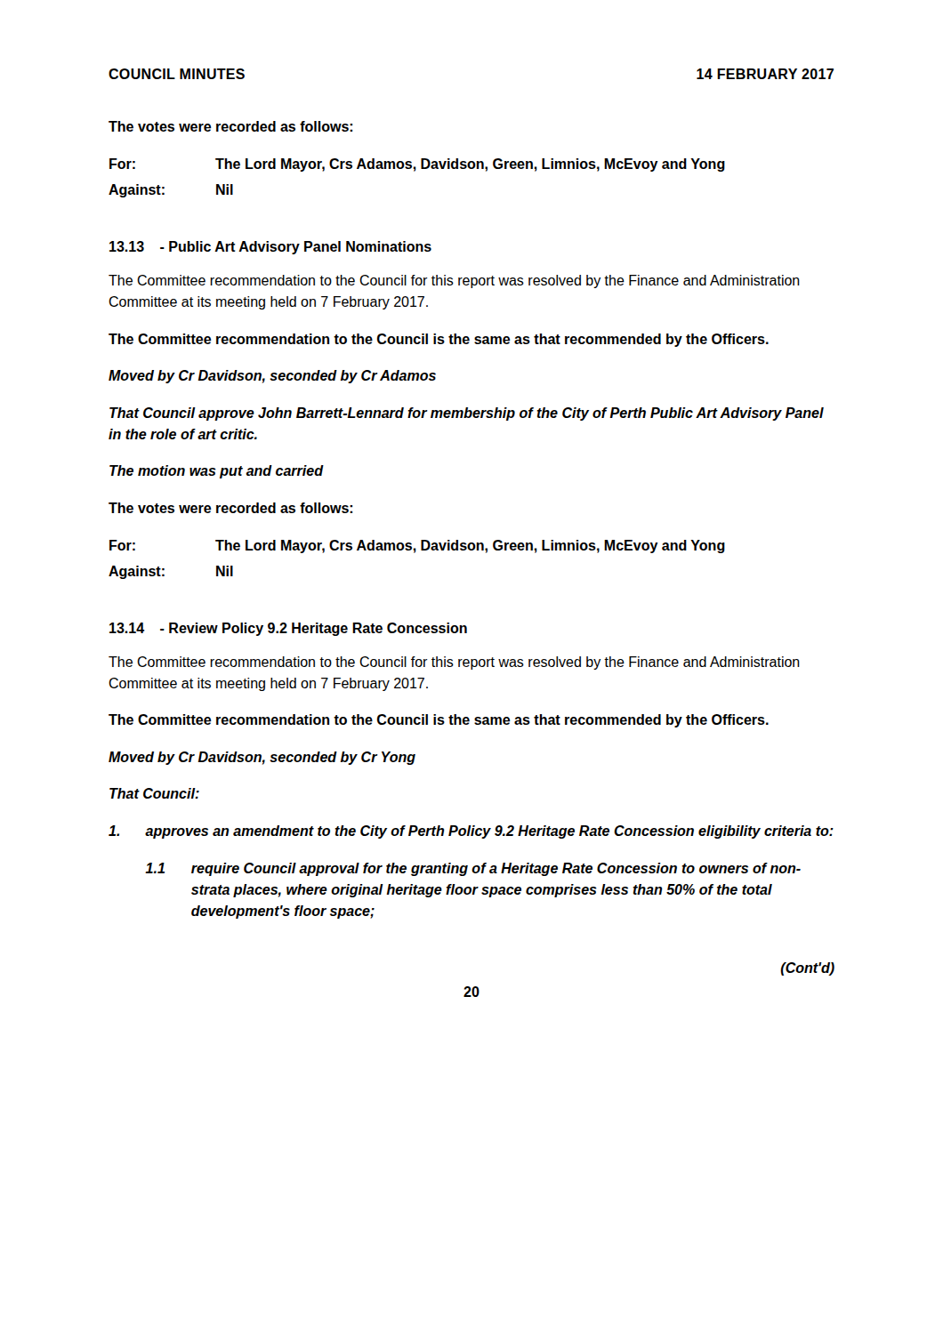COUNCIL MINUTES 14 FEBRUARY 2017
The votes were recorded as follows:
| For: | The Lord Mayor, Crs Adamos, Davidson, Green, Limnios, McEvoy and Yong |
| Against: | Nil |
13.13- Public Art Advisory Panel Nominations
The Committee recommendation to the Council for this report was resolved by the Finance and Administration Committee at its meeting held on 7 February 2017.
The Committee recommendation to the Council is the same as that recommended by the Officers.
Moved by Cr Davidson, seconded by Cr Adamos
That Council approve John Barrett-Lennard for membership of the City of Perth Public Art Advisory Panel in the role of art critic.
The motion was put and carried
The votes were recorded as follows:
| For: | The Lord Mayor, Crs Adamos, Davidson, Green, Limnios, McEvoy and Yong |
| Against: | Nil |
13.14- Review Policy 9.2 Heritage Rate Concession
The Committee recommendation to the Council for this report was resolved by the Finance and Administration Committee at its meeting held on 7 February 2017.
The Committee recommendation to the Council is the same as that recommended by the Officers.
Moved by Cr Davidson, seconded by Cr Yong
That Council:
1. approves an amendment to the City of Perth Policy 9.2 Heritage Rate Concession eligibility criteria to:
1.1 require Council approval for the granting of a Heritage Rate Concession to owners of non-strata places, where original heritage floor space comprises less than 50% of the total development's floor space;
(Cont'd)
20